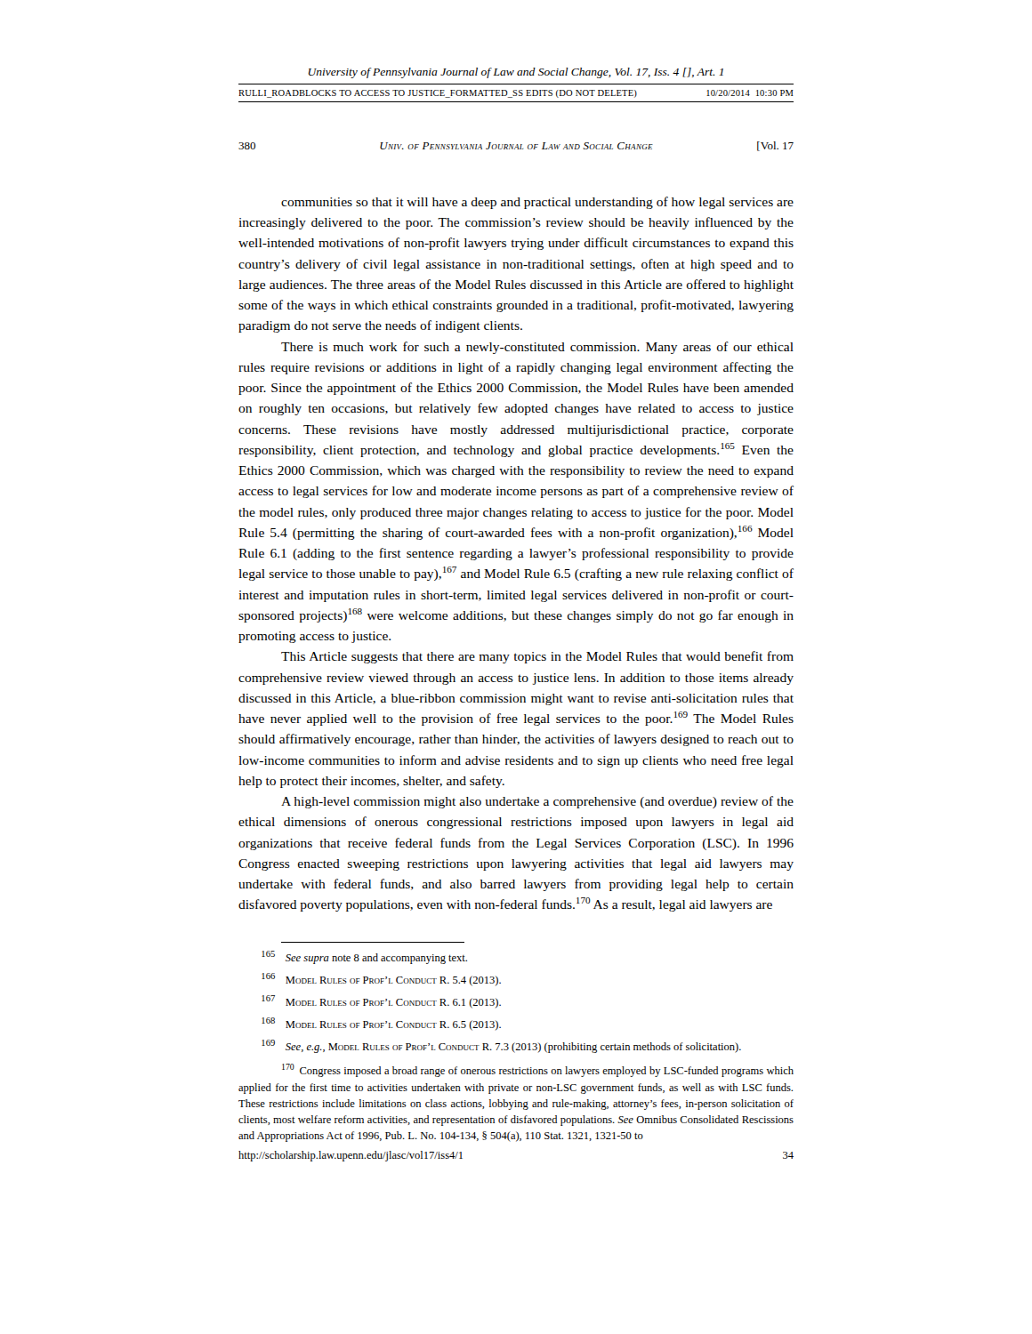University of Pennsylvania Journal of Law and Social Change, Vol. 17, Iss. 4 [], Art. 1
Rulli_Roadblocks To Access To Justice_formatted_SS edits (Do Not Delete) 10/20/2014 10:30 PM
380 Univ. of Pennsylvania Journal of Law and Social Change [Vol. 17
communities so that it will have a deep and practical understanding of how legal services are increasingly delivered to the poor. The commission’s review should be heavily influenced by the well-intended motivations of non-profit lawyers trying under difficult circumstances to expand this country’s delivery of civil legal assistance in non-traditional settings, often at high speed and to large audiences. The three areas of the Model Rules discussed in this Article are offered to highlight some of the ways in which ethical constraints grounded in a traditional, profit-motivated, lawyering paradigm do not serve the needs of indigent clients.
There is much work for such a newly-constituted commission. Many areas of our ethical rules require revisions or additions in light of a rapidly changing legal environment affecting the poor. Since the appointment of the Ethics 2000 Commission, the Model Rules have been amended on roughly ten occasions, but relatively few adopted changes have related to access to justice concerns. These revisions have mostly addressed multijurisdictional practice, corporate responsibility, client protection, and technology and global practice developments.165 Even the Ethics 2000 Commission, which was charged with the responsibility to review the need to expand access to legal services for low and moderate income persons as part of a comprehensive review of the model rules, only produced three major changes relating to access to justice for the poor. Model Rule 5.4 (permitting the sharing of court-awarded fees with a non-profit organization),166 Model Rule 6.1 (adding to the first sentence regarding a lawyer’s professional responsibility to provide legal service to those unable to pay),167 and Model Rule 6.5 (crafting a new rule relaxing conflict of interest and imputation rules in short-term, limited legal services delivered in non-profit or court-sponsored projects)168 were welcome additions, but these changes simply do not go far enough in promoting access to justice.
This Article suggests that there are many topics in the Model Rules that would benefit from comprehensive review viewed through an access to justice lens. In addition to those items already discussed in this Article, a blue-ribbon commission might want to revise anti-solicitation rules that have never applied well to the provision of free legal services to the poor.169 The Model Rules should affirmatively encourage, rather than hinder, the activities of lawyers designed to reach out to low-income communities to inform and advise residents and to sign up clients who need free legal help to protect their incomes, shelter, and safety.
A high-level commission might also undertake a comprehensive (and overdue) review of the ethical dimensions of onerous congressional restrictions imposed upon lawyers in legal aid organizations that receive federal funds from the Legal Services Corporation (LSC). In 1996 Congress enacted sweeping restrictions upon lawyering activities that legal aid lawyers may undertake with federal funds, and also barred lawyers from providing legal help to certain disfavored poverty populations, even with non-federal funds.170 As a result, legal aid lawyers are
165
See supra note 8 and accompanying text.
166
Model Rules of Prof’l Conduct R. 5.4 (2013).
167
Model Rules of Prof’l Conduct R. 6.1 (2013).
168
Model Rules of Prof’l Conduct R. 6.5 (2013).
169
See, e.g., Model Rules of Prof’l Conduct R. 7.3 (2013) (prohibiting certain methods of solicitation).
170 Congress imposed a broad range of onerous restrictions on lawyers employed by LSC-funded programs which applied for the first time to activities undertaken with private or non-LSC government funds, as well as with LSC funds. These restrictions include limitations on class actions, lobbying and rule-making, attorney’s fees, in-person solicitation of clients, most welfare reform activities, and representation of disfavored populations. See Omnibus Consolidated Rescissions and Appropriations Act of 1996, Pub. L. No. 104-134, § 504(a), 110 Stat. 1321, 1321-50 to
http://scholarship.law.upenn.edu/jlasc/vol17/iss4/1 34